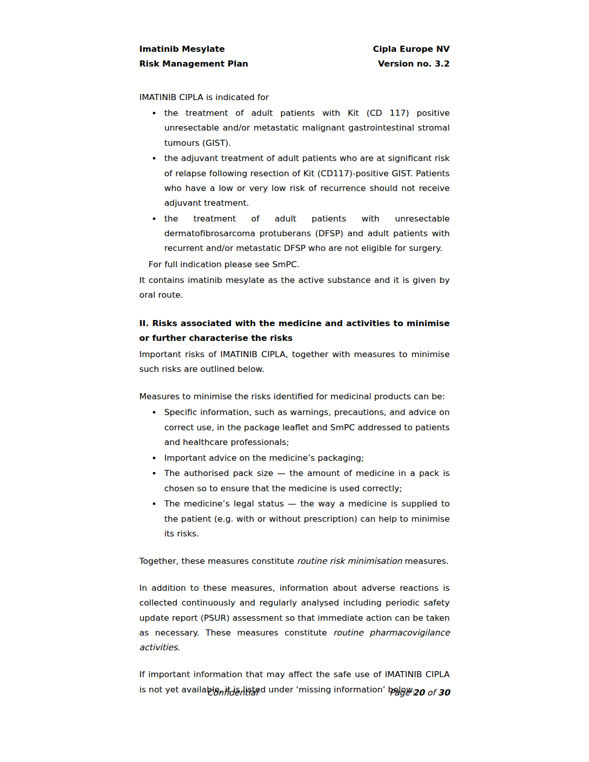| Imatinib Mesylate | Cipla Europe NV |
| Risk Management Plan | Version no. 3.2 |
IMATINIB CIPLA is indicated for
the treatment of adult patients with Kit (CD 117) positive unresectable and/or metastatic malignant gastrointestinal stromal tumours (GIST).
the adjuvant treatment of adult patients who are at significant risk of relapse following resection of Kit (CD117)-positive GIST. Patients who have a low or very low risk of recurrence should not receive adjuvant treatment.
the treatment of adult patients with unresectable dermatofibrosarcoma protuberans (DFSP) and adult patients with recurrent and/or metastatic DFSP who are not eligible for surgery.
For full indication please see SmPC.
It contains imatinib mesylate as the active substance and it is given by oral route.
II. Risks associated with the medicine and activities to minimise or further characterise the risks
Important risks of IMATINIB CIPLA, together with measures to minimise such risks are outlined below.
Measures to minimise the risks identified for medicinal products can be:
Specific information, such as warnings, precautions, and advice on correct use, in the package leaflet and SmPC addressed to patients and healthcare professionals;
Important advice on the medicine’s packaging;
The authorised pack size — the amount of medicine in a pack is chosen so to ensure that the medicine is used correctly;
The medicine’s legal status — the way a medicine is supplied to the patient (e.g. with or without prescription) can help to minimise its risks.
Together, these measures constitute routine risk minimisation measures.
In addition to these measures, information about adverse reactions is collected continuously and regularly analysed including periodic safety update report (PSUR) assessment so that immediate action can be taken as necessary. These measures constitute routine pharmacovigilance activities.
If important information that may affect the safe use of IMATINIB CIPLA is not yet available, it is listed under ‘missing information’ below.
| Confidential | Page 20 of 30 |